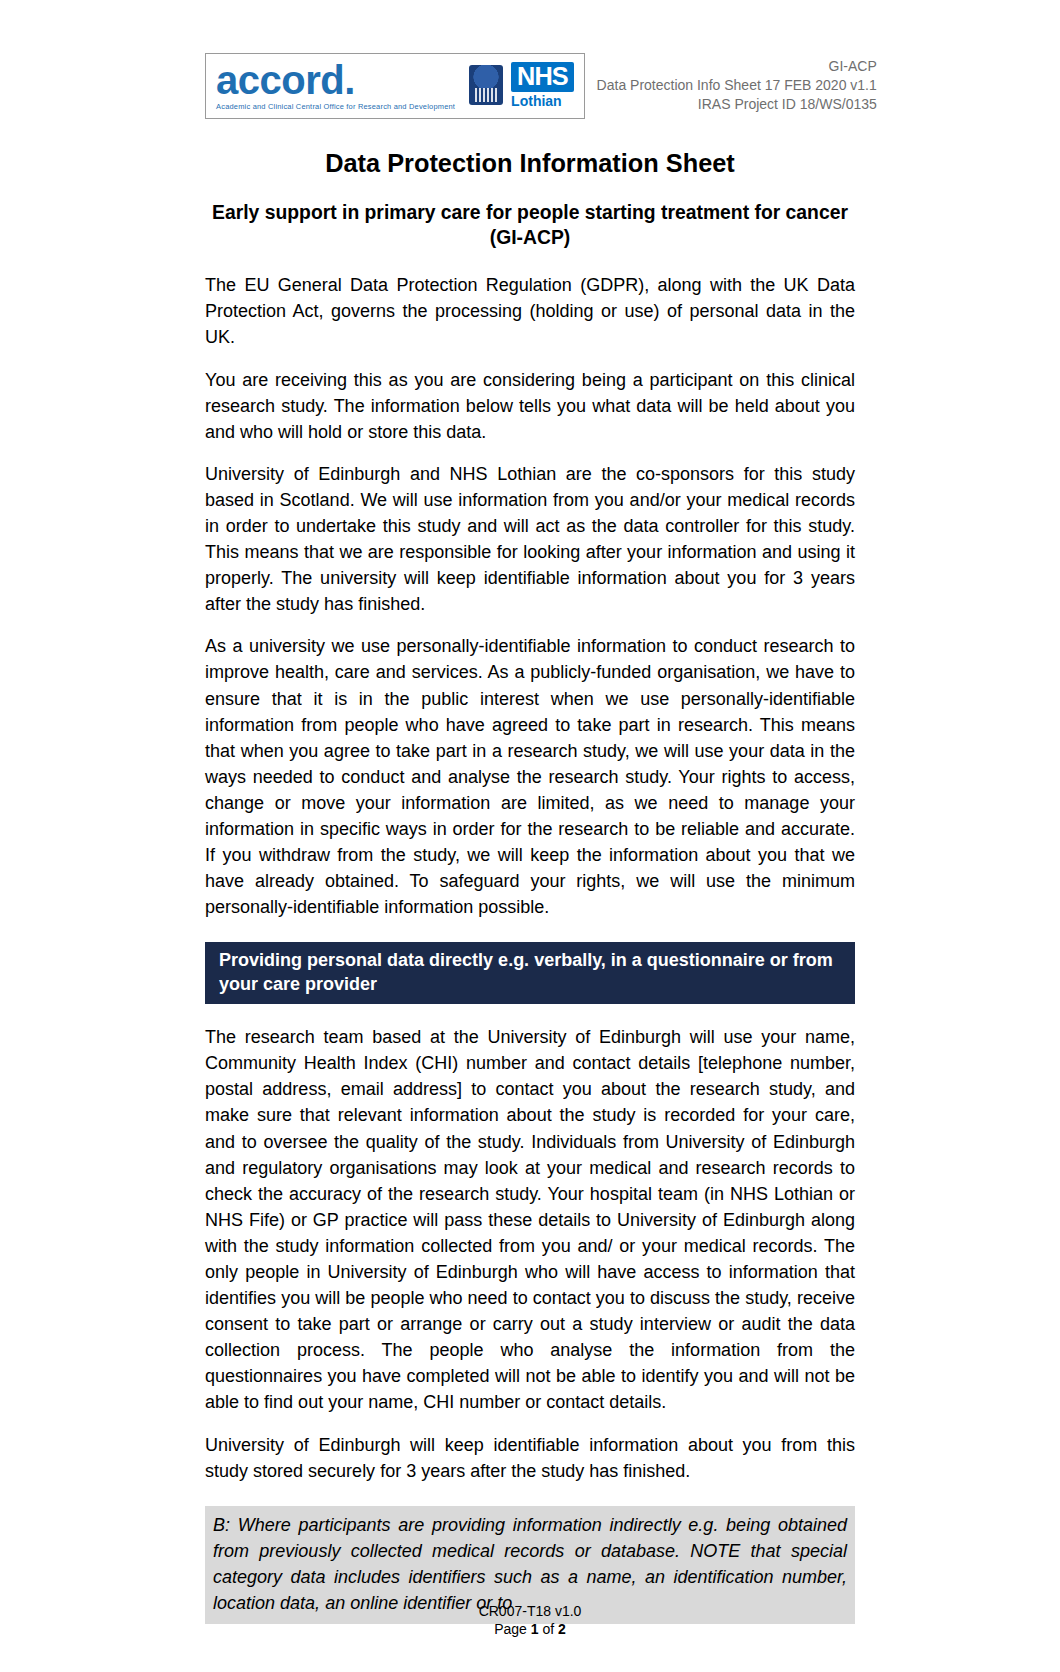accord.
Academic and Clinical Central Office for Research and Development
NHS
Lothian
GI-ACP
Data Protection Info Sheet 17 FEB 2020 v1.1
IRAS Project ID 18/WS/0135
Data Protection Information Sheet
Early support in primary care for people starting treatment for cancer
(GI-ACP)
The EU General Data Protection Regulation (GDPR), along with the UK Data Protection Act, governs the processing (holding or use) of personal data in the UK.
You are receiving this as you are considering being a participant on this clinical research study. The information below tells you what data will be held about you and who will hold or store this data.
University of Edinburgh and NHS Lothian are the co-sponsors for this study based in Scotland. We will use information from you and/or your medical records in order to undertake this study and will act as the data controller for this study. This means that we are responsible for looking after your information and using it properly. The university will keep identifiable information about you for 3 years after the study has finished.
As a university we use personally-identifiable information to conduct research to improve health, care and services. As a publicly-funded organisation, we have to ensure that it is in the public interest when we use personally-identifiable information from people who have agreed to take part in research. This means that when you agree to take part in a research study, we will use your data in the ways needed to conduct and analyse the research study. Your rights to access, change or move your information are limited, as we need to manage your information in specific ways in order for the research to be reliable and accurate. If you withdraw from the study, we will keep the information about you that we have already obtained. To safeguard your rights, we will use the minimum personally-identifiable information possible.
Providing personal data directly e.g. verbally, in a questionnaire or from your care provider
The research team based at the University of Edinburgh will use your name, Community Health Index (CHI) number and contact details [telephone number, postal address, email address] to contact you about the research study, and make sure that relevant information about the study is recorded for your care, and to oversee the quality of the study. Individuals from University of Edinburgh and regulatory organisations may look at your medical and research records to check the accuracy of the research study. Your hospital team (in NHS Lothian or NHS Fife) or GP practice will pass these details to University of Edinburgh along with the study information collected from you and/ or your medical records. The only people in University of Edinburgh who will have access to information that identifies you will be people who need to contact you to discuss the study, receive consent to take part or arrange or carry out a study interview or audit the data collection process. The people who analyse the information from the questionnaires you have completed will not be able to identify you and will not be able to find out your name, CHI number or contact details.
University of Edinburgh will keep identifiable information about you from this study stored securely for 3 years after the study has finished.
B: Where participants are providing information indirectly e.g. being obtained from previously collected medical records or database. NOTE that special category data includes identifiers such as a name, an identification number, location data, an online identifier or to
CR007-T18 v1.0
Page 1 of 2